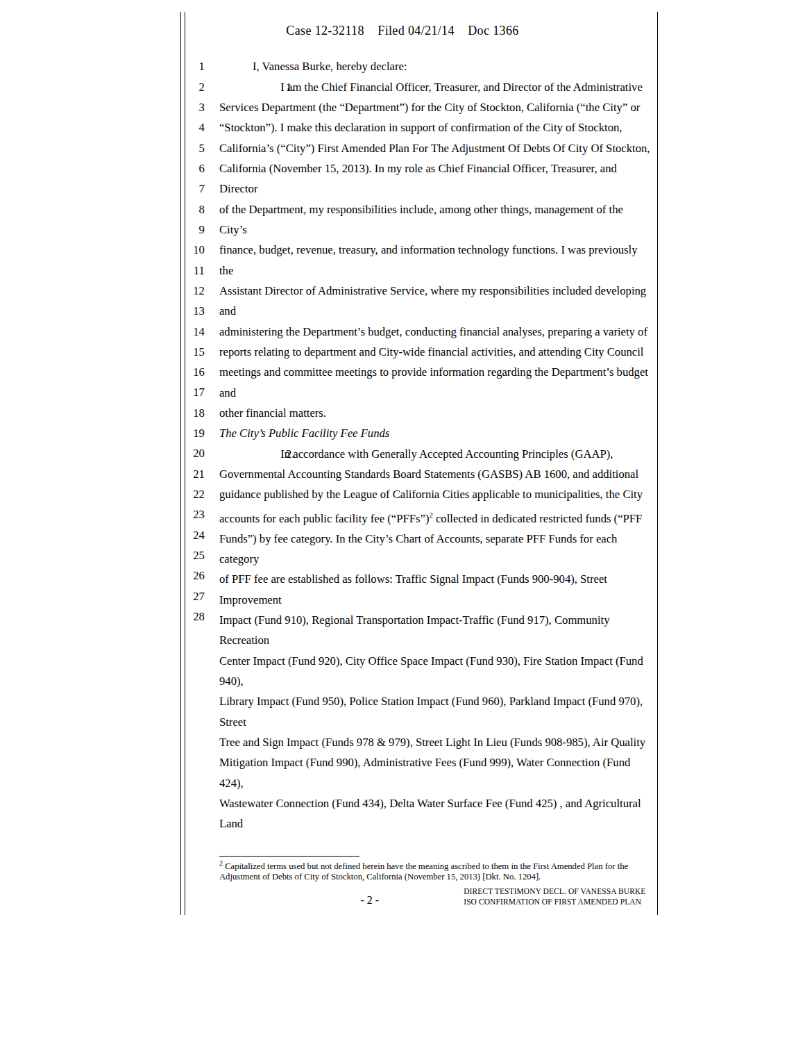Case 12-32118 Filed 04/21/14 Doc 1366
1
2
3
4
5
6
7
8
9
10
11
12
13
14
15
16
17
18
19
20
21
22
23
24
25
26
27
28
I, Vanessa Burke, hereby declare:
1. I am the Chief Financial Officer, Treasurer, and Director of the Administrative
Services Department (the “Department”) for the City of Stockton, California (“the City” or
“Stockton”). I make this declaration in support of confirmation of the City of Stockton,
California’s (“City”) First Amended Plan For The Adjustment Of Debts Of City Of Stockton,
California (November 15, 2013). In my role as Chief Financial Officer, Treasurer, and Director
of the Department, my responsibilities include, among other things, management of the City’s
finance, budget, revenue, treasury, and information technology functions. I was previously the
Assistant Director of Administrative Service, where my responsibilities included developing and
administering the Department’s budget, conducting financial analyses, preparing a variety of
reports relating to department and City-wide financial activities, and attending City Council
meetings and committee meetings to provide information regarding the Department’s budget and
other financial matters.
The City’s Public Facility Fee Funds
2. In accordance with Generally Accepted Accounting Principles (GAAP),
Governmental Accounting Standards Board Statements (GASBS) AB 1600, and additional
guidance published by the League of California Cities applicable to municipalities, the City
accounts for each public facility fee (“PFFs”)2 collected in dedicated restricted funds (“PFF
Funds”) by fee category. In the City’s Chart of Accounts, separate PFF Funds for each category
of PFF fee are established as follows: Traffic Signal Impact (Funds 900-904), Street Improvement
Impact (Fund 910), Regional Transportation Impact-Traffic (Fund 917), Community Recreation
Center Impact (Fund 920), City Office Space Impact (Fund 930), Fire Station Impact (Fund 940),
Library Impact (Fund 950), Police Station Impact (Fund 960), Parkland Impact (Fund 970), Street
Tree and Sign Impact (Funds 978 & 979), Street Light In Lieu (Funds 908-985), Air Quality
Mitigation Impact (Fund 990), Administrative Fees (Fund 999), Water Connection (Fund 424),
Wastewater Connection (Fund 434), Delta Water Surface Fee (Fund 425) , and Agricultural Land
2 Capitalized terms used but not defined herein have the meaning ascribed to them in the First Amended Plan for the Adjustment of Debts of City of Stockton, California (November 15, 2013) [Dkt. No. 1204].
- 2 -
DIRECT TESTIMONY DECL. OF VANESSA BURKE
ISO CONFIRMATION OF FIRST AMENDED PLAN